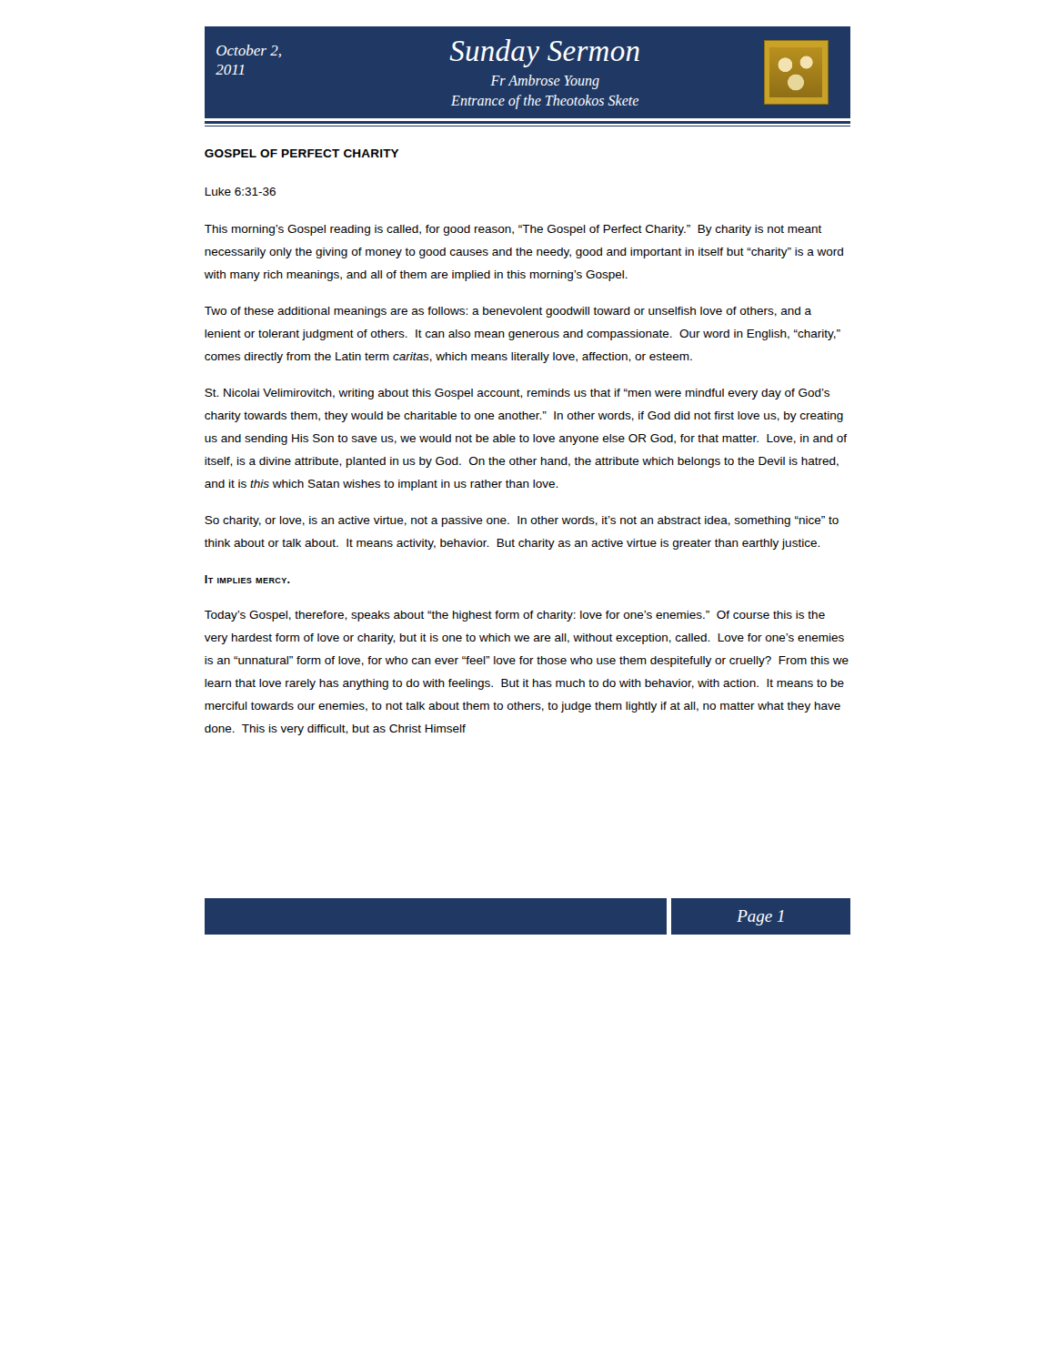October 2,
2011
Sunday Sermon
Fr Ambrose Young
Entrance of the Theotokos Skete
GOSPEL OF PERFECT CHARITY
Luke 6:31-36
This morning’s Gospel reading is called, for good reason, “The Gospel of Perfect Charity.” By charity is not meant necessarily only the giving of money to good causes and the needy, good and important in itself but “charity” is a word with many rich meanings, and all of them are implied in this morning’s Gospel.
Two of these additional meanings are as follows: a benevolent goodwill toward or unselfish love of others, and a lenient or tolerant judgment of others. It can also mean generous and compassionate. Our word in English, “charity,” comes directly from the Latin term caritas, which means literally love, affection, or esteem.
St. Nicolai Velimirovitch, writing about this Gospel account, reminds us that if “men were mindful every day of God’s charity towards them, they would be charitable to one another.” In other words, if God did not first love us, by creating us and sending His Son to save us, we would not be able to love anyone else OR God, for that matter. Love, in and of itself, is a divine attribute, planted in us by God. On the other hand, the attribute which belongs to the Devil is hatred, and it is this which Satan wishes to implant in us rather than love.
So charity, or love, is an active virtue, not a passive one. In other words, it’s not an abstract idea, something “nice” to think about or talk about. It means activity, behavior. But charity as an active virtue is greater than earthly justice.
It implies mercy.
Today’s Gospel, therefore, speaks about “the highest form of charity: love for one’s enemies.” Of course this is the very hardest form of love or charity, but it is one to which we are all, without exception, called. Love for one’s enemies is an “unnatural” form of love, for who can ever “feel” love for those who use them despitefully or cruelly? From this we learn that love rarely has anything to do with feelings. But it has much to do with behavior, with action. It means to be merciful towards our enemies, to not talk about them to others, to judge them lightly if at all, no matter what they have done. This is very difficult, but as Christ Himself
Page 1